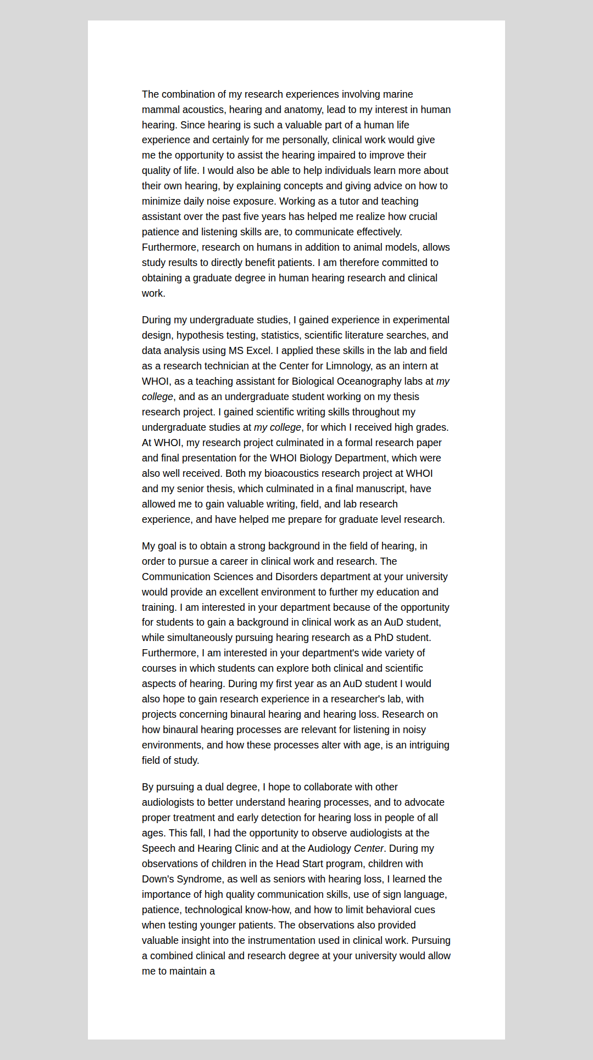The combination of my research experiences involving marine mammal acoustics, hearing and anatomy, lead to my interest in human hearing. Since hearing is such a valuable part of a human life experience and certainly for me personally, clinical work would give me the opportunity to assist the hearing impaired to improve their quality of life. I would also be able to help individuals learn more about their own hearing, by explaining concepts and giving advice on how to minimize daily noise exposure. Working as a tutor and teaching assistant over the past five years has helped me realize how crucial patience and listening skills are, to communicate effectively. Furthermore, research on humans in addition to animal models, allows study results to directly benefit patients. I am therefore committed to obtaining a graduate degree in human hearing research and clinical work.
During my undergraduate studies, I gained experience in experimental design, hypothesis testing, statistics, scientific literature searches, and data analysis using MS Excel. I applied these skills in the lab and field as a research technician at the Center for Limnology, as an intern at WHOI, as a teaching assistant for Biological Oceanography labs at my college, and as an undergraduate student working on my thesis research project. I gained scientific writing skills throughout my undergraduate studies at my college, for which I received high grades. At WHOI, my research project culminated in a formal research paper and final presentation for the WHOI Biology Department, which were also well received. Both my bioacoustics research project at WHOI and my senior thesis, which culminated in a final manuscript, have allowed me to gain valuable writing, field, and lab research experience, and have helped me prepare for graduate level research.
My goal is to obtain a strong background in the field of hearing, in order to pursue a career in clinical work and research. The Communication Sciences and Disorders department at your university would provide an excellent environment to further my education and training. I am interested in your department because of the opportunity for students to gain a background in clinical work as an AuD student, while simultaneously pursuing hearing research as a PhD student. Furthermore, I am interested in your department's wide variety of courses in which students can explore both clinical and scientific aspects of hearing. During my first year as an AuD student I would also hope to gain research experience in a researcher's lab, with projects concerning binaural hearing and hearing loss. Research on how binaural hearing processes are relevant for listening in noisy environments, and how these processes alter with age, is an intriguing field of study.
By pursuing a dual degree, I hope to collaborate with other audiologists to better understand hearing processes, and to advocate proper treatment and early detection for hearing loss in people of all ages. This fall, I had the opportunity to observe audiologists at the Speech and Hearing Clinic and at the Audiology Center. During my observations of children in the Head Start program, children with Down's Syndrome, as well as seniors with hearing loss, I learned the importance of high quality communication skills, use of sign language, patience, technological know-how, and how to limit behavioral cues when testing younger patients. The observations also provided valuable insight into the instrumentation used in clinical work. Pursuing a combined clinical and research degree at your university would allow me to maintain a